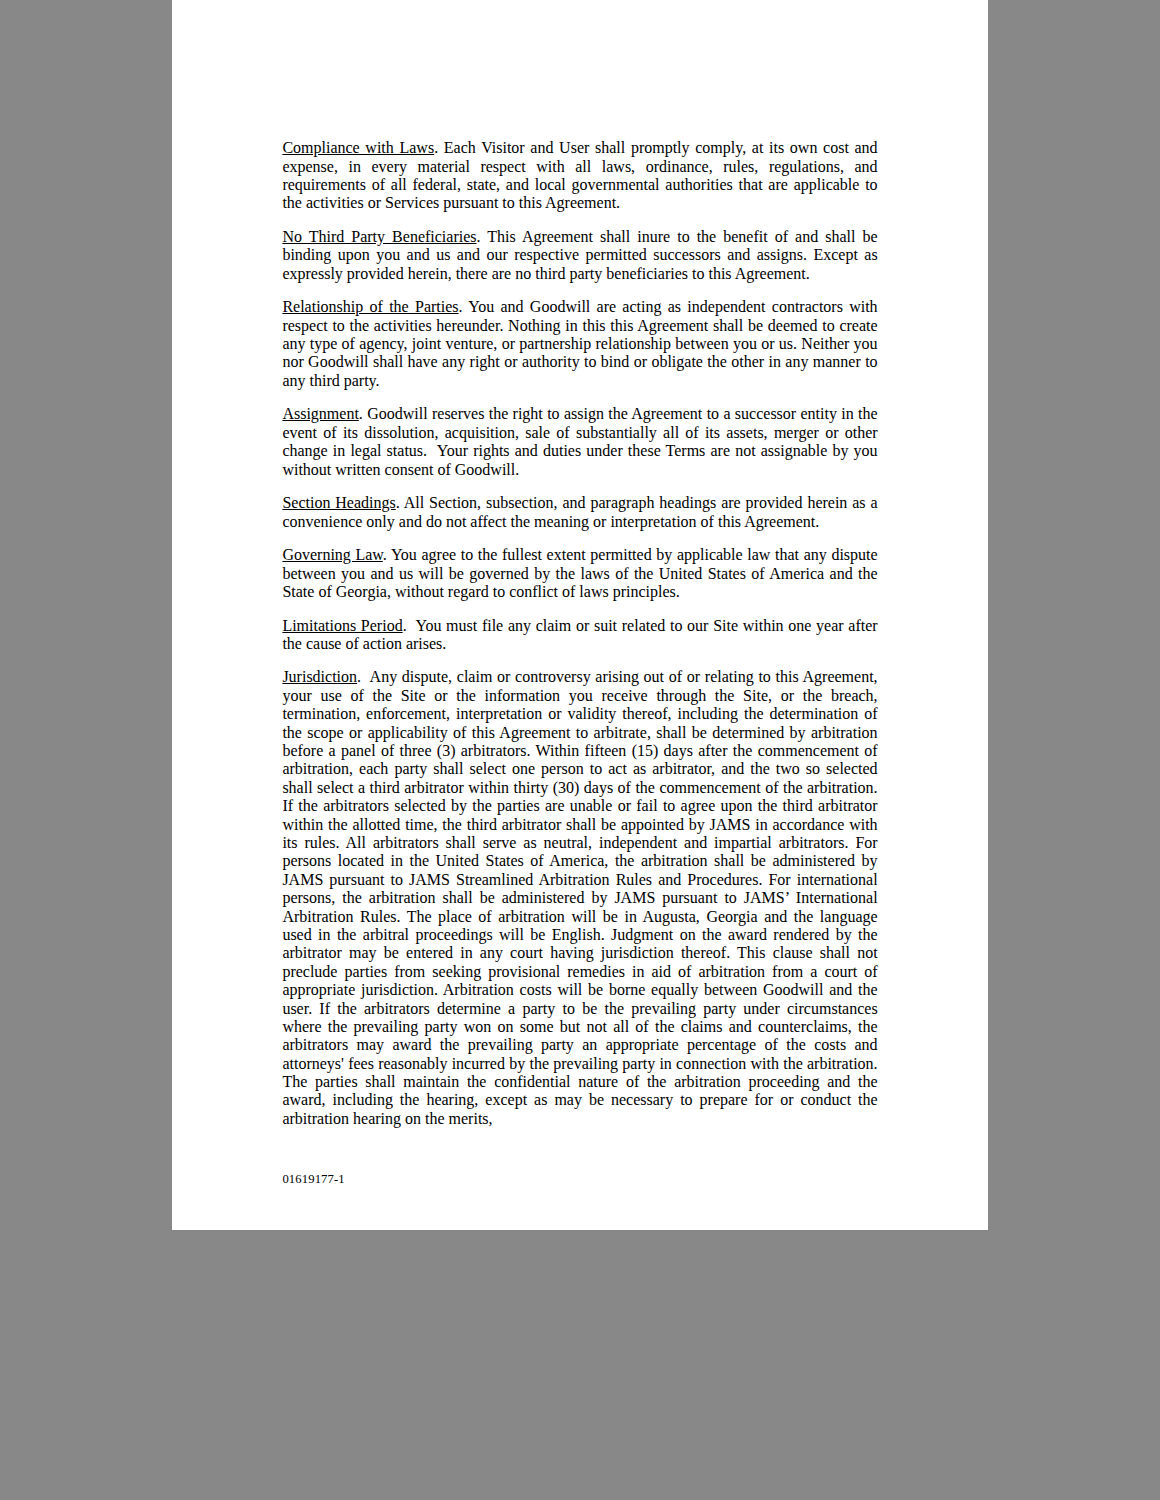Compliance with Laws. Each Visitor and User shall promptly comply, at its own cost and expense, in every material respect with all laws, ordinance, rules, regulations, and requirements of all federal, state, and local governmental authorities that are applicable to the activities or Services pursuant to this Agreement.
No Third Party Beneficiaries. This Agreement shall inure to the benefit of and shall be binding upon you and us and our respective permitted successors and assigns. Except as expressly provided herein, there are no third party beneficiaries to this Agreement.
Relationship of the Parties. You and Goodwill are acting as independent contractors with respect to the activities hereunder. Nothing in this this Agreement shall be deemed to create any type of agency, joint venture, or partnership relationship between you or us. Neither you nor Goodwill shall have any right or authority to bind or obligate the other in any manner to any third party.
Assignment. Goodwill reserves the right to assign the Agreement to a successor entity in the event of its dissolution, acquisition, sale of substantially all of its assets, merger or other change in legal status. Your rights and duties under these Terms are not assignable by you without written consent of Goodwill.
Section Headings. All Section, subsection, and paragraph headings are provided herein as a convenience only and do not affect the meaning or interpretation of this Agreement.
Governing Law. You agree to the fullest extent permitted by applicable law that any dispute between you and us will be governed by the laws of the United States of America and the State of Georgia, without regard to conflict of laws principles.
Limitations Period. You must file any claim or suit related to our Site within one year after the cause of action arises.
Jurisdiction. Any dispute, claim or controversy arising out of or relating to this Agreement, your use of the Site or the information you receive through the Site, or the breach, termination, enforcement, interpretation or validity thereof, including the determination of the scope or applicability of this Agreement to arbitrate, shall be determined by arbitration before a panel of three (3) arbitrators. Within fifteen (15) days after the commencement of arbitration, each party shall select one person to act as arbitrator, and the two so selected shall select a third arbitrator within thirty (30) days of the commencement of the arbitration. If the arbitrators selected by the parties are unable or fail to agree upon the third arbitrator within the allotted time, the third arbitrator shall be appointed by JAMS in accordance with its rules. All arbitrators shall serve as neutral, independent and impartial arbitrators. For persons located in the United States of America, the arbitration shall be administered by JAMS pursuant to JAMS Streamlined Arbitration Rules and Procedures. For international persons, the arbitration shall be administered by JAMS pursuant to JAMS’ International Arbitration Rules. The place of arbitration will be in Augusta, Georgia and the language used in the arbitral proceedings will be English. Judgment on the award rendered by the arbitrator may be entered in any court having jurisdiction thereof. This clause shall not preclude parties from seeking provisional remedies in aid of arbitration from a court of appropriate jurisdiction. Arbitration costs will be borne equally between Goodwill and the user. If the arbitrators determine a party to be the prevailing party under circumstances where the prevailing party won on some but not all of the claims and counterclaims, the arbitrators may award the prevailing party an appropriate percentage of the costs and attorneys' fees reasonably incurred by the prevailing party in connection with the arbitration. The parties shall maintain the confidential nature of the arbitration proceeding and the award, including the hearing, except as may be necessary to prepare for or conduct the arbitration hearing on the merits,
01619177-1